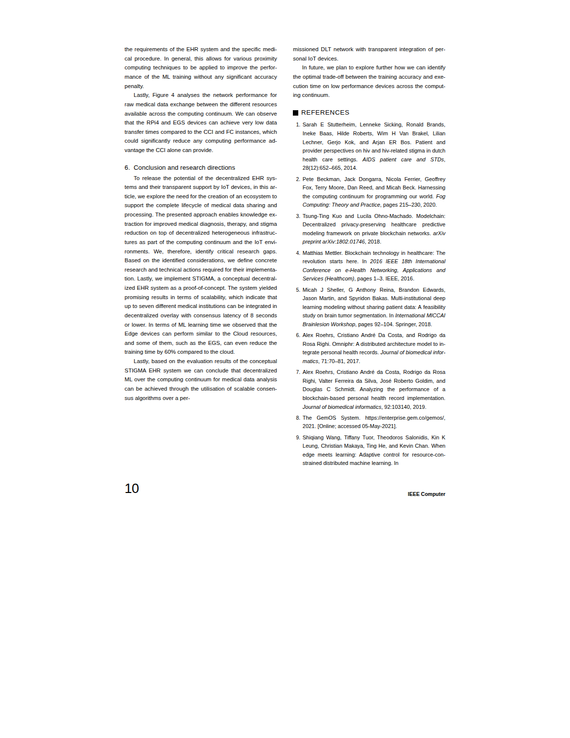the requirements of the EHR system and the specific medical procedure. In general, this allows for various proximity computing techniques to be applied to improve the performance of the ML training without any significant accuracy penalty.
Lastly, Figure 4 analyses the network performance for raw medical data exchange between the different resources available across the computing continuum. We can observe that the RPi4 and EGS devices can achieve very low data transfer times compared to the CCI and FC instances, which could significantly reduce any computing performance advantage the CCI alone can provide.
6. Conclusion and research directions
To release the potential of the decentralized EHR systems and their transparent support by IoT devices, in this article, we explore the need for the creation of an ecosystem to support the complete lifecycle of medical data sharing and processing. The presented approach enables knowledge extraction for improved medical diagnosis, therapy, and stigma reduction on top of decentralized heterogeneous infrastructures as part of the computing continuum and the IoT environments. We, therefore, identify critical research gaps. Based on the identified considerations, we define concrete research and technical actions required for their implementation. Lastly, we implement STIGMA, a conceptual decentralized EHR system as a proof-of-concept. The system yielded promising results in terms of scalability, which indicate that up to seven different medical institutions can be integrated in decentralized overlay with consensus latency of 8 seconds or lower. In terms of ML learning time we observed that the Edge devices can perform similar to the Cloud resources, and some of them, such as the EGS, can even reduce the training time by 60% compared to the cloud.
Lastly, based on the evaluation results of the conceptual STIGMA EHR system we can conclude that decentralized ML over the computing continuum for medical data analysis can be achieved through the utilisation of scalable consensus algorithms over a per-
missioned DLT network with transparent integration of personal IoT devices.
In future, we plan to explore further how we can identify the optimal trade-off between the training accuracy and execution time on low performance devices across the computing continuum.
REFERENCES
Sarah E Stutterheim, Lenneke Sicking, Ronald Brands, Ineke Baas, Hilde Roberts, Wim H Van Brakel, Lilian Lechner, Gerjo Kok, and Arjan ER Bos. Patient and provider perspectives on hiv and hiv-related stigma in dutch health care settings. AIDS patient care and STDs, 28(12):652–665, 2014.
Pete Beckman, Jack Dongarra, Nicola Ferrier, Geoffrey Fox, Terry Moore, Dan Reed, and Micah Beck. Harnessing the computing continuum for programming our world. Fog Computing: Theory and Practice, pages 215–230, 2020.
Tsung-Ting Kuo and Lucila Ohno-Machado. Modelchain: Decentralized privacy-preserving healthcare predictive modeling framework on private blockchain networks. arXiv preprint arXiv:1802.01746, 2018.
Matthias Mettler. Blockchain technology in healthcare: The revolution starts here. In 2016 IEEE 18th International Conference on e-Health Networking, Applications and Services (Healthcom), pages 1–3. IEEE, 2016.
Micah J Sheller, G Anthony Reina, Brandon Edwards, Jason Martin, and Spyridon Bakas. Multi-institutional deep learning modeling without sharing patient data: A feasibility study on brain tumor segmentation. In International MICCAI Brainlesion Workshop, pages 92–104. Springer, 2018.
Alex Roehrs, Cristiano André Da Costa, and Rodrigo da Rosa Righi. Omniphr: A distributed architecture model to integrate personal health records. Journal of biomedical informatics, 71:70–81, 2017.
Alex Roehrs, Cristiano André da Costa, Rodrigo da Rosa Righi, Valter Ferreira da Silva, José Roberto Goldim, and Douglas C Schmidt. Analyzing the performance of a blockchain-based personal health record implementation. Journal of biomedical informatics, 92:103140, 2019.
The GemOS System. https://enterprise.gem.co/gemos/, 2021. [Online; accessed 05-May-2021].
Shiqiang Wang, Tiffany Tuor, Theodoros Salonidis, Kin K Leung, Christian Makaya, Ting He, and Kevin Chan. When edge meets learning: Adaptive control for resource-constrained distributed machine learning. In
10
IEEE Computer